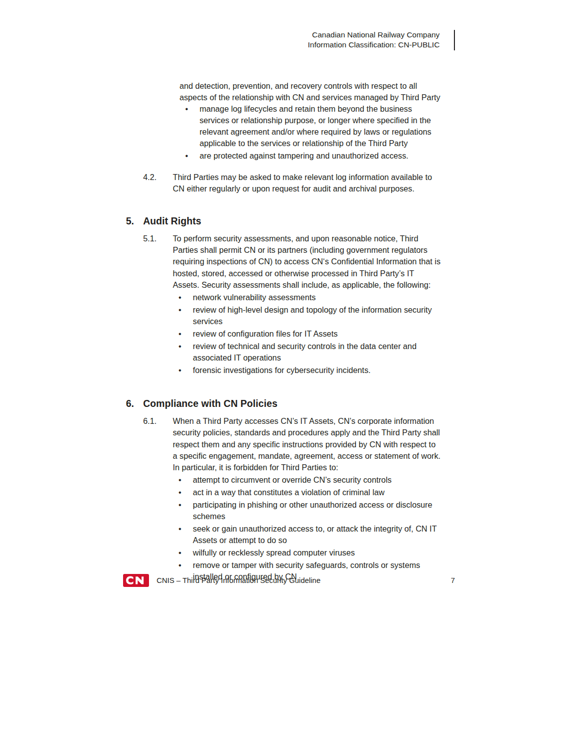Canadian National Railway Company Information Classification: CN-PUBLIC
and detection, prevention, and recovery controls with respect to all aspects of the relationship with CN and services managed by Third Party
manage log lifecycles and retain them beyond the business services or relationship purpose, or longer where specified in the relevant agreement and/or where required by laws or regulations applicable to the services or relationship of the Third Party
are protected against tampering and unauthorized access.
4.2.
Third Parties may be asked to make relevant log information available to CN either regularly or upon request for audit and archival purposes.
5. Audit Rights
5.1.
To perform security assessments, and upon reasonable notice, Third Parties shall permit CN or its partners (including government regulators requiring inspections of CN) to access CN‘s Confidential Information that is hosted, stored, accessed or otherwise processed in Third Party’s IT Assets. Security assessments shall include, as applicable, the following:
network vulnerability assessments
review of high-level design and topology of the information security services
review of configuration files for IT Assets
review of technical and security controls in the data center and associated IT operations
forensic investigations for cybersecurity incidents.
6. Compliance with CN Policies
6.1.
When a Third Party accesses CN’s IT Assets, CN’s corporate information security policies, standards and procedures apply and the Third Party shall respect them and any specific instructions provided by CN with respect to a specific engagement, mandate, agreement, access or statement of work. In particular, it is forbidden for Third Parties to:
attempt to circumvent or override CN’s security controls
act in a way that constitutes a violation of criminal law
participating in phishing or other unauthorized access or disclosure schemes
seek or gain unauthorized access to, or attack the integrity of, CN IT Assets or attempt to do so
wilfully or recklessly spread computer viruses
remove or tamper with security safeguards, controls or systems installed or configured by CN
CNIS – Third Party Information Security Guideline
7